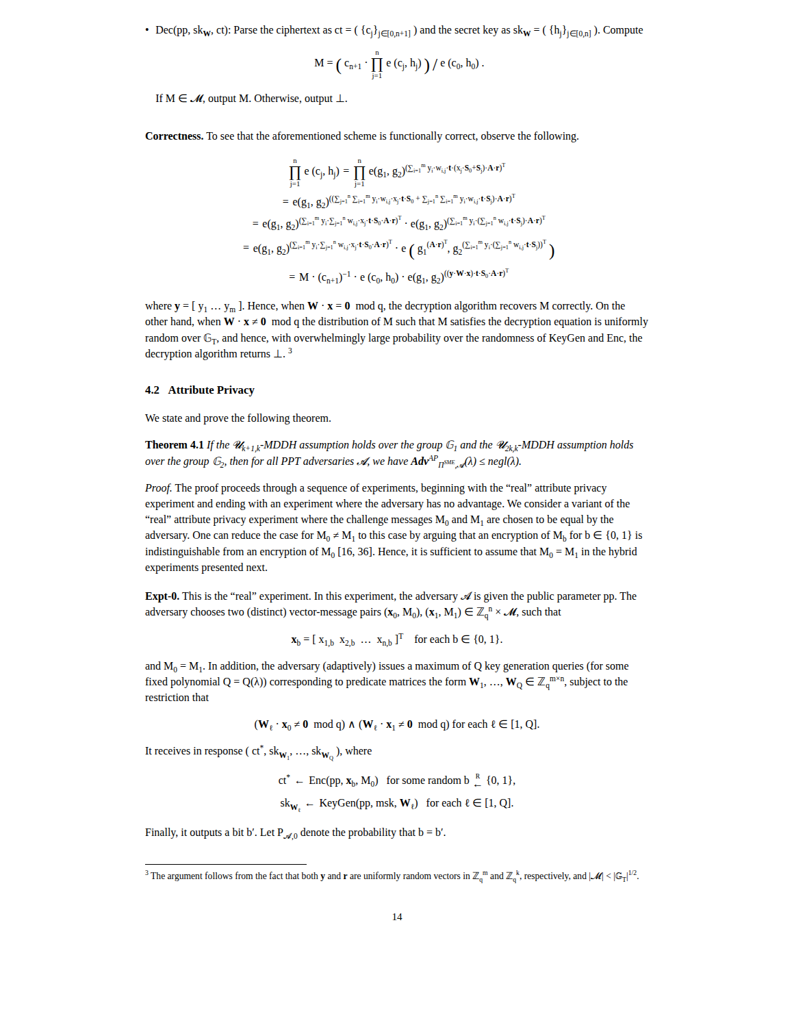•
Dec(pp, skW, ct): Parse the ciphertext as ct = ( {cj}j∈[0,n+1] ) and the secret key as skW = ( {hj}j∈[0,n] ). Compute
M = ( cn+1 · n∏j=1 e (cj, hj) ) / e (c0, h0) .
If M ∈ 𝓜, output M. Otherwise, output ⊥.
Correctness. To see that the aforementioned scheme is functionally correct, observe the following.
n∏j=1 e (cj, hj) = n∏j=1 e(g1, g2)(∑i=1m yi·wi,j·t·(xj·S0+Sj)·A·r)T
= e(g1, g2)((∑j=1n ∑i=1m yi·wi,j·xj·t·S0 + ∑j=1n ∑i=1m yi·wi,j·t·Sj)·A·r)T
= e(g1, g2)(∑i=1m yi·∑j=1n wi,j·xj·t·S0·A·r)T · e(g1, g2)(∑i=1m yi·(∑j=1n wi,j·t·Sj)·A·r)T
= e(g1, g2)(∑i=1m yi·∑j=1n wi,j·xj·t·S0·A·r)T · e ( g1(A·r)T, g2(∑i=1m yi·(∑j=1n wi,j·t·Sj))T )
= M · (cn+1)−1 · e (c0, h0) · e(g1, g2)((y·W·x)·t·S0·A·r)T
where y = [ y1 … ym ]. Hence, when W · x = 0 mod q, the decryption algorithm recovers M correctly. On the other hand, when W · x ≠ 0 mod q the distribution of M such that M satisfies the decryption equation is uniformly random over 𝔾T, and hence, with overwhelmingly large probability over the randomness of KeyGen and Enc, the decryption algorithm returns ⊥. 3
4.2 Attribute Privacy
We state and prove the following theorem.
Theorem 4.1 If the 𝓤k+1,k-MDDH assumption holds over the group 𝔾1 and the 𝓤2k,k-MDDH assumption holds over the group 𝔾2, then for all PPT adversaries 𝓐, we have AdvAPΠSME,𝓐(λ) ≤ negl(λ).
Proof. The proof proceeds through a sequence of experiments, beginning with the “real” attribute privacy experiment and ending with an experiment where the adversary has no advantage. We consider a variant of the “real” attribute privacy experiment where the challenge messages M0 and M1 are chosen to be equal by the adversary. One can reduce the case for M0 ≠ M1 to this case by arguing that an encryption of Mb for b ∈ {0, 1} is indistinguishable from an encryption of M0 [16, 36]. Hence, it is sufficient to assume that M0 = M1 in the hybrid experiments presented next.
Expt-0. This is the “real” experiment. In this experiment, the adversary 𝓐 is given the public parameter pp. The adversary chooses two (distinct) vector-message pairs (x0, M0), (x1, M1) ∈ ℤqn × 𝓜, such that
xb = [ x1,b x2,b … xn,b ]T for each b ∈ {0, 1}.
and M0 = M1. In addition, the adversary (adaptively) issues a maximum of Q key generation queries (for some fixed polynomial Q = Q(λ)) corresponding to predicate matrices the form W1, …, WQ ∈ ℤqm×n, subject to the restriction that
(Wℓ · x0 ≠ 0 mod q) ∧ (Wℓ · x1 ≠ 0 mod q) for each ℓ ∈ [1, Q].
It receives in response ( ct*, skW1, …, skWQ ), where
ct* ← Enc(pp, xb, M0) for some random b R← {0, 1},
skWℓ ← KeyGen(pp, msk, Wℓ) for each ℓ ∈ [1, Q].
Finally, it outputs a bit b′. Let P𝓐,0 denote the probability that b = b′.
3 The argument follows from the fact that both y and r are uniformly random vectors in ℤqm and ℤqk, respectively, and |𝓜| < |𝔾T|1/2.
14